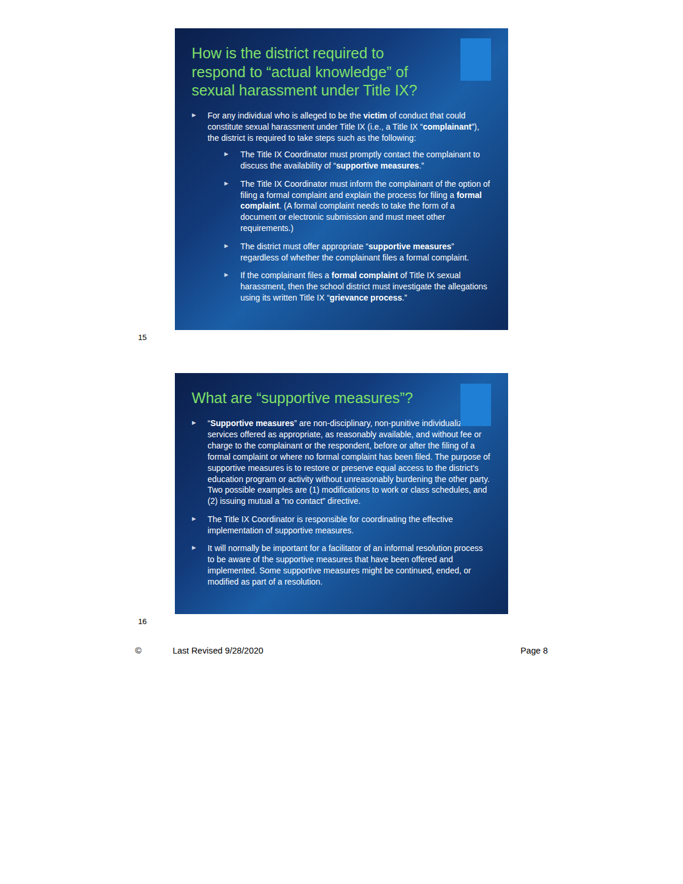How is the district required to respond to “actual knowledge” of sexual harassment under Title IX?
For any individual who is alleged to be the victim of conduct that could constitute sexual harassment under Title IX (i.e., a Title IX “complainant”), the district is required to take steps such as the following:
The Title IX Coordinator must promptly contact the complainant to discuss the availability of “supportive measures.”
The Title IX Coordinator must inform the complainant of the option of filing a formal complaint and explain the process for filing a formal complaint. (A formal complaint needs to take the form of a document or electronic submission and must meet other requirements.)
The district must offer appropriate “supportive measures” regardless of whether the complainant files a formal complaint.
If the complainant files a formal complaint of Title IX sexual harassment, then the school district must investigate the allegations using its written Title IX “grievance process.”
15
What are “supportive measures”?
“Supportive measures” are non-disciplinary, non-punitive individualized services offered as appropriate, as reasonably available, and without fee or charge to the complainant or the respondent, before or after the filing of a formal complaint or where no formal complaint has been filed. The purpose of supportive measures is to restore or preserve equal access to the district's education program or activity without unreasonably burdening the other party. Two possible examples are (1) modifications to work or class schedules, and (2) issuing mutual a “no contact” directive.
The Title IX Coordinator is responsible for coordinating the effective implementation of supportive measures.
It will normally be important for a facilitator of an informal resolution process to be aware of the supportive measures that have been offered and implemented. Some supportive measures might be continued, ended, or modified as part of a resolution.
16
© Last Revised 9/28/2020
Page 8